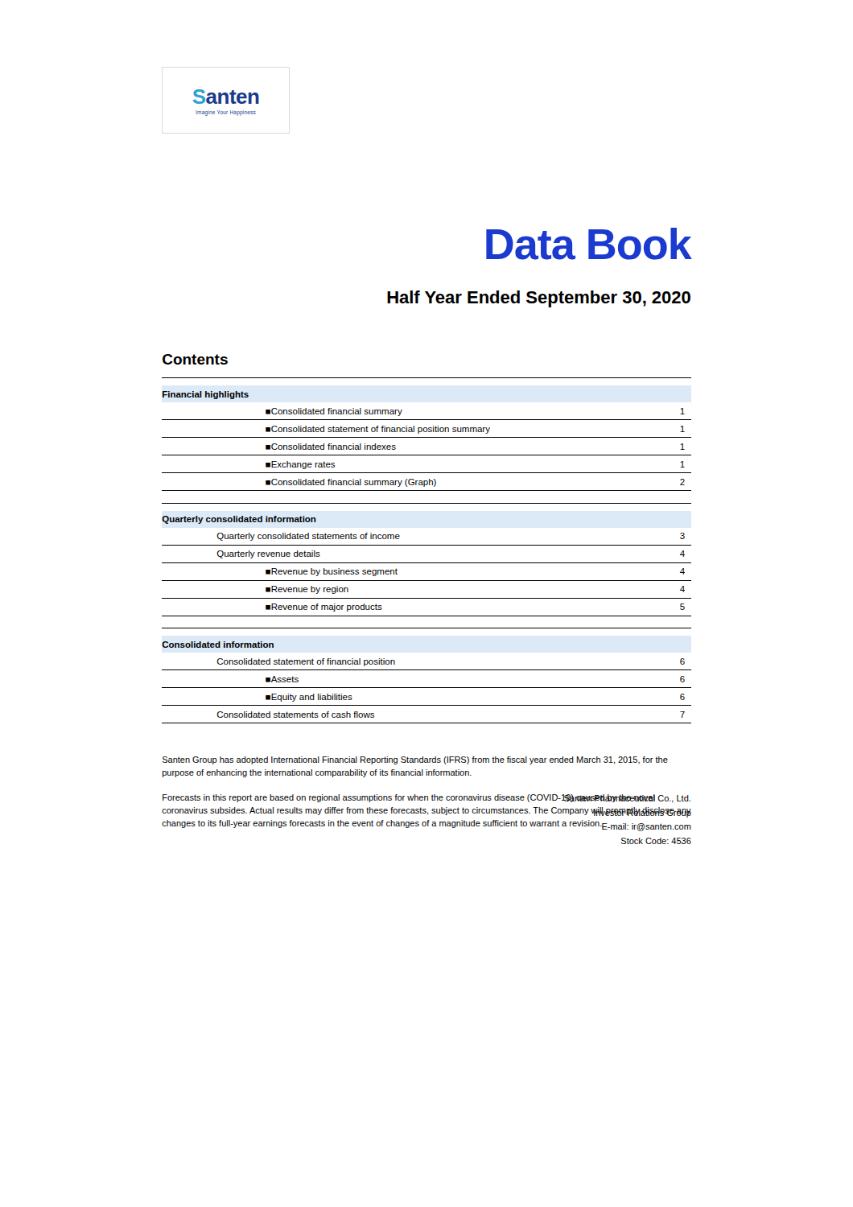Santen
Imagine Your Happiness
Data Book
Half Year Ended September 30, 2020
Contents
| Financial highlights | |
| ■Consolidated financial summary | 1 |
| ■Consolidated statement of financial position summary | 1 |
| ■Consolidated financial indexes | 1 |
| ■Exchange rates | 1 |
| ■Consolidated financial summary (Graph) | 2 |
| Quarterly consolidated information | |
| Quarterly consolidated statements of income | 3 |
| Quarterly revenue details | 4 |
| ■Revenue by business segment | 4 |
| ■Revenue by region | 4 |
| ■Revenue of major products | 5 |
| Consolidated information | |
| Consolidated statement of financial position | 6 |
| ■Assets | 6 |
| ■Equity and liabilities | 6 |
| Consolidated statements of cash flows | 7 |
Santen Group has adopted International Financial Reporting Standards (IFRS) from the fiscal year ended March 31, 2015, for the purpose of enhancing the international comparability of its financial information.
Forecasts in this report are based on regional assumptions for when the coronavirus disease (COVID-19) caused by the novel coronavirus subsides. Actual results may differ from these forecasts, subject to circumstances. The Company will promptly disclose any changes to its full-year earnings forecasts in the event of changes of a magnitude sufficient to warrant a revision.
Santen Pharmaceutical Co., Ltd.
Investor Relations Group
E-mail: ir@santen.com
Stock Code: 4536